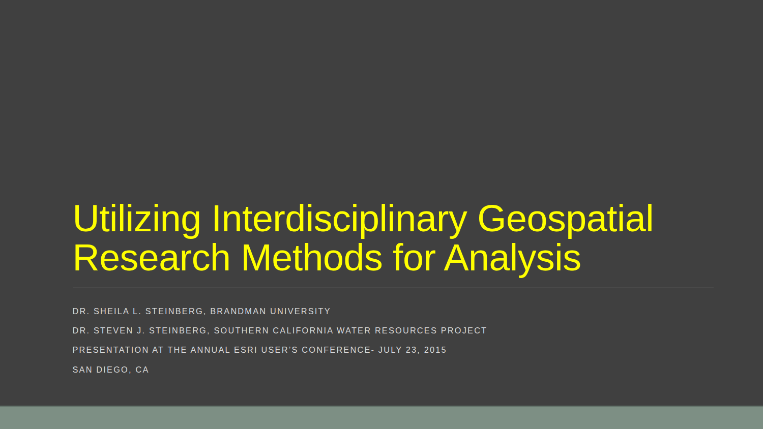Utilizing Interdisciplinary Geospatial Research Methods for Analysis
Dr. Sheila L. Steinberg, Brandman University
Dr. Steven J. Steinberg, Southern California Water Resources Project
Presentation at the Annual ESRI User’s Conference- July 23, 2015
San Diego, CA